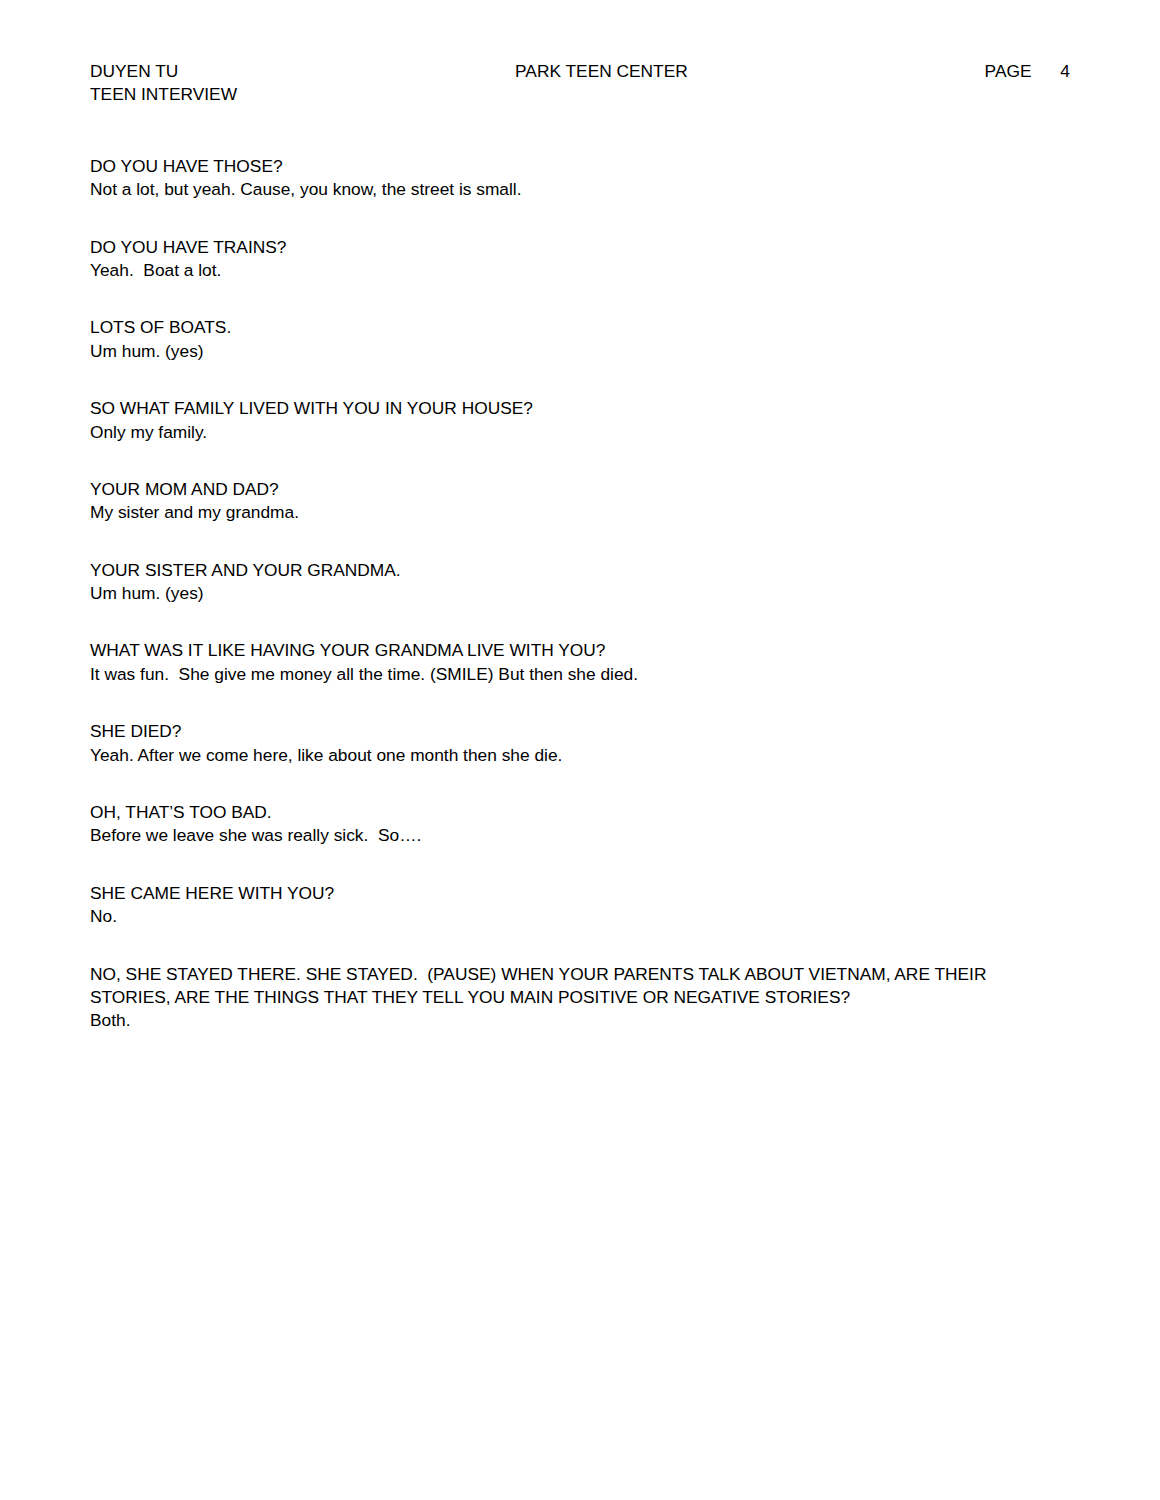DUYEN TU
PARK TEEN CENTER
PAGE 4
TEEN INTERVIEW
DO YOU HAVE THOSE?
Not a lot, but yeah. Cause, you know, the street is small.
DO YOU HAVE TRAINS?
Yeah. Boat a lot.
LOTS OF BOATS.
Um hum. (yes)
SO WHAT FAMILY LIVED WITH YOU IN YOUR HOUSE?
Only my family.
YOUR MOM AND DAD?
My sister and my grandma.
YOUR SISTER AND YOUR GRANDMA.
Um hum. (yes)
WHAT WAS IT LIKE HAVING YOUR GRANDMA LIVE WITH YOU?
It was fun. She give me money all the time. (SMILE) But then she died.
SHE DIED?
Yeah. After we come here, like about one month then she die.
OH, THAT’S TOO BAD.
Before we leave she was really sick. So….
SHE CAME HERE WITH YOU?
No.
NO, SHE STAYED THERE. SHE STAYED. (PAUSE) WHEN YOUR PARENTS TALK ABOUT VIETNAM, ARE THEIR STORIES, ARE THE THINGS THAT THEY TELL YOU MAIN POSITIVE OR NEGATIVE STORIES?
Both.